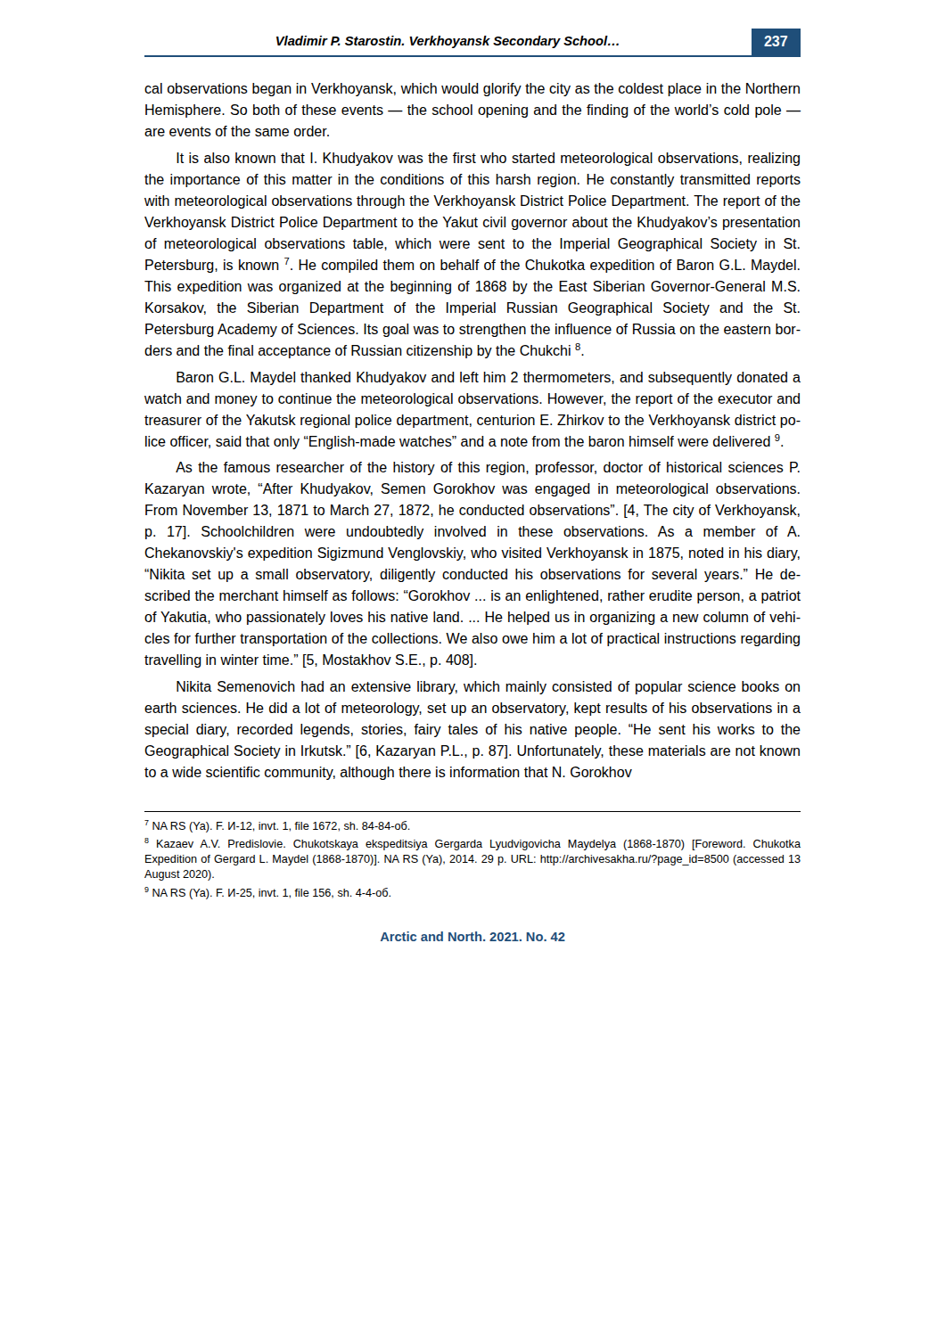Vladimir P. Starostin. Verkhoyansk Secondary School…
237
cal observations began in Verkhoyansk, which would glorify the city as the coldest place in the Northern Hemisphere. So both of these events — the school opening and the finding of the world’s cold pole — are events of the same order.
It is also known that I. Khudyakov was the first who started meteorological observations, realizing the importance of this matter in the conditions of this harsh region. He constantly transmitted reports with meteorological observations through the Verkhoyansk District Police Department. The report of the Verkhoyansk District Police Department to the Yakut civil governor about the Khudyakov’s presentation of meteorological observations table, which were sent to the Imperial Geographical Society in St. Petersburg, is known 7. He compiled them on behalf of the Chukotka expedition of Baron G.L. Maydel. This expedition was organized at the beginning of 1868 by the East Siberian Governor-General M.S. Korsakov, the Siberian Department of the Imperial Russian Geographical Society and the St. Petersburg Academy of Sciences. Its goal was to strengthen the influence of Russia on the eastern borders and the final acceptance of Russian citizenship by the Chukchi 8.
Baron G.L. Maydel thanked Khudyakov and left him 2 thermometers, and subsequently donated a watch and money to continue the meteorological observations. However, the report of the executor and treasurer of the Yakutsk regional police department, centurion E. Zhirkov to the Verkhoyansk district police officer, said that only “English-made watches” and a note from the baron himself were delivered 9.
As the famous researcher of the history of this region, professor, doctor of historical sciences P. Kazaryan wrote, “After Khudyakov, Semen Gorokhov was engaged in meteorological observations. From November 13, 1871 to March 27, 1872, he conducted observations”. [4, The city of Verkhoyansk, p. 17]. Schoolchildren were undoubtedly involved in these observations. As a member of A. Chekanovskiy's expedition Sigizmund Venglovskiy, who visited Verkhoyansk in 1875, noted in his diary, “Nikita set up a small observatory, diligently conducted his observations for several years.” He described the merchant himself as follows: “Gorokhov ... is an enlightened, rather erudite person, a patriot of Yakutia, who passionately loves his native land. ... He helped us in organizing a new column of vehicles for further transportation of the collections. We also owe him a lot of practical instructions regarding travelling in winter time.” [5, Mostakhov S.E., p. 408].
Nikita Semenovich had an extensive library, which mainly consisted of popular science books on earth sciences. He did a lot of meteorology, set up an observatory, kept results of his observations in a special diary, recorded legends, stories, fairy tales of his native people. “He sent his works to the Geographical Society in Irkutsk.” [6, Kazaryan P.L., p. 87]. Unfortunately, these materials are not known to a wide scientific community, although there is information that N. Gorokhov
7 NA RS (Ya). F. И-12, invt. 1, file 1672, sh. 84-84-об.
8 Kazaev A.V. Predislovie. Chukotskaya ekspeditsiya Gergarda Lyudvigovicha Maydelya (1868-1870) [Foreword. Chukotka Expedition of Gergard L. Maydel (1868-1870)]. NA RS (Ya), 2014. 29 p. URL: http://archivesakha.ru/?page_id=8500 (accessed 13 August 2020).
9 NA RS (Ya). F. И-25, invt. 1, file 156, sh. 4-4-об.
Arctic and North. 2021. No. 42